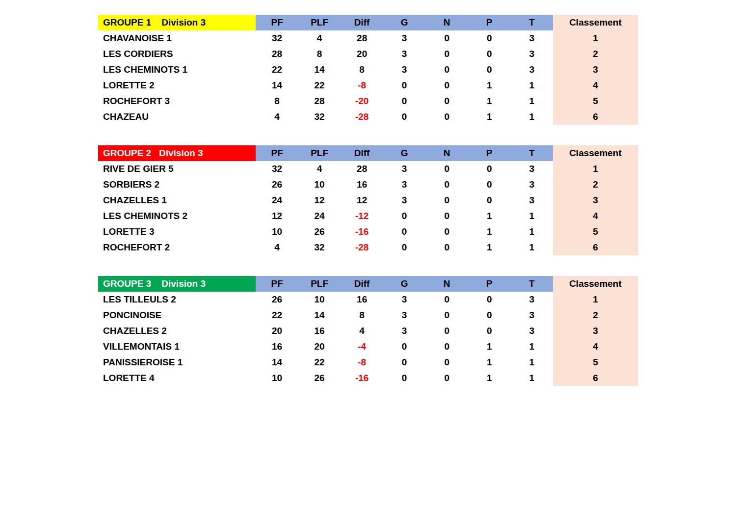| GROUPE 1 Division 3 | PF | PLF | Diff | G | N | P | T | Classement |
| --- | --- | --- | --- | --- | --- | --- | --- | --- |
| CHAVANOISE 1 | 32 | 4 | 28 | 3 | 0 | 0 | 3 | 1 |
| LES CORDIERS | 28 | 8 | 20 | 3 | 0 | 0 | 3 | 2 |
| LES CHEMINOTS 1 | 22 | 14 | 8 | 3 | 0 | 0 | 3 | 3 |
| LORETTE 2 | 14 | 22 | -8 | 0 | 0 | 1 | 1 | 4 |
| ROCHEFORT 3 | 8 | 28 | -20 | 0 | 0 | 1 | 1 | 5 |
| CHAZEAU | 4 | 32 | -28 | 0 | 0 | 1 | 1 | 6 |
| GROUPE 2 Division 3 | PF | PLF | Diff | G | N | P | T | Classement |
| --- | --- | --- | --- | --- | --- | --- | --- | --- |
| RIVE DE GIER 5 | 32 | 4 | 28 | 3 | 0 | 0 | 3 | 1 |
| SORBIERS 2 | 26 | 10 | 16 | 3 | 0 | 0 | 3 | 2 |
| CHAZELLES 1 | 24 | 12 | 12 | 3 | 0 | 0 | 3 | 3 |
| LES CHEMINOTS 2 | 12 | 24 | -12 | 0 | 0 | 1 | 1 | 4 |
| LORETTE 3 | 10 | 26 | -16 | 0 | 0 | 1 | 1 | 5 |
| ROCHEFORT 2 | 4 | 32 | -28 | 0 | 0 | 1 | 1 | 6 |
| GROUPE 3 Division 3 | PF | PLF | Diff | G | N | P | T | Classement |
| --- | --- | --- | --- | --- | --- | --- | --- | --- |
| LES TILLEULS 2 | 26 | 10 | 16 | 3 | 0 | 0 | 3 | 1 |
| PONCINOISE | 22 | 14 | 8 | 3 | 0 | 0 | 3 | 2 |
| CHAZELLES 2 | 20 | 16 | 4 | 3 | 0 | 0 | 3 | 3 |
| VILLEMONTAIS 1 | 16 | 20 | -4 | 0 | 0 | 1 | 1 | 4 |
| PANISSIEROISE 1 | 14 | 22 | -8 | 0 | 0 | 1 | 1 | 5 |
| LORETTE 4 | 10 | 26 | -16 | 0 | 0 | 1 | 1 | 6 |